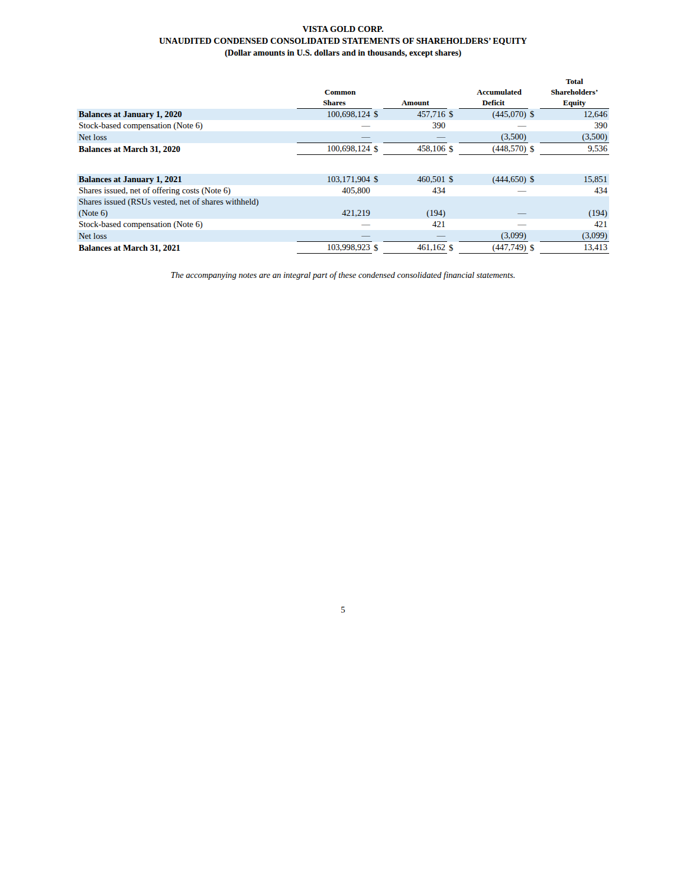VISTA GOLD CORP.
UNAUDITED CONDENSED CONSOLIDATED STATEMENTS OF SHAREHOLDERS’ EQUITY
(Dollar amounts in U.S. dollars and in thousands, except shares)
| | | | | Total |
| | Common | | Accumulated | Shareholders’ |
| | Shares | | Amount | | Deficit | | Equity |
| Balances at January 1, 2020 | 100,698,124 | $ | 457,716 | $ | (445,070) | $ | 12,646 |
| Stock-based compensation (Note 6) | — | | 390 | | — | | 390 |
| Net loss | — | | — | | (3,500) | | (3,500) |
| Balances at March 31, 2020 | 100,698,124 | $ | 458,106 | $ | (448,570) | $ | 9,536 |
| Balances at January 1, 2021 | 103,171,904 | $ | 460,501 | $ | (444,650) | $ | 15,851 |
| Shares issued, net of offering costs (Note 6) | 405,800 | | 434 | | — | | 434 |
| Shares issued (RSUs vested, net of shares withheld) | | | | | | | |
| (Note 6) | 421,219 | | (194) | | — | | (194) |
| Stock-based compensation (Note 6) | — | | 421 | | — | | 421 |
| Net loss | — | | — | | (3,099) | | (3,099) |
| Balances at March 31, 2021 | 103,998,923 | $ | 461,162 | $ | (447,749) | $ | 13,413 |
The accompanying notes are an integral part of these condensed consolidated financial statements.
5